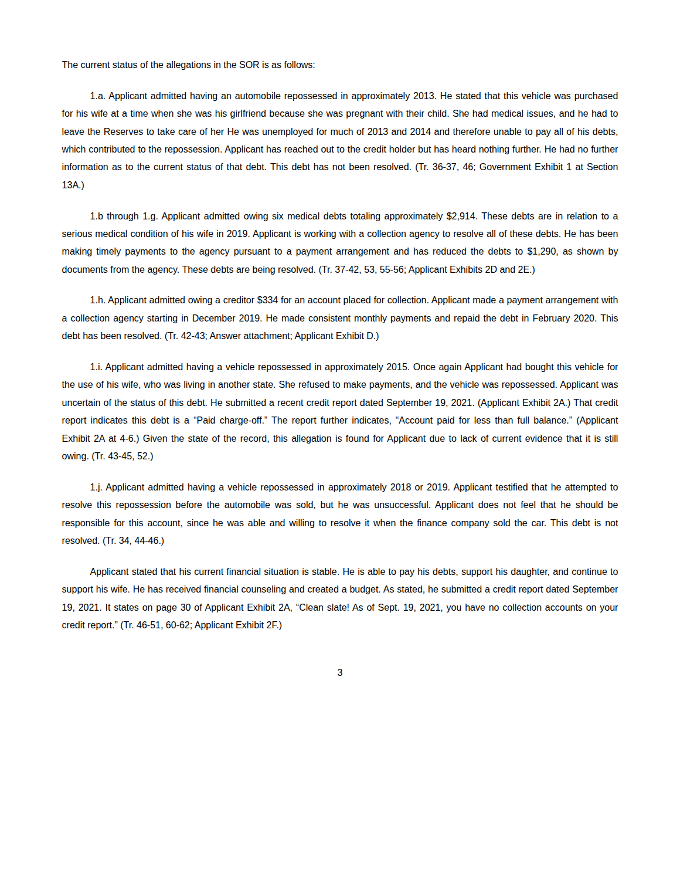The current status of the allegations in the SOR is as follows:
1.a. Applicant admitted having an automobile repossessed in approximately 2013. He stated that this vehicle was purchased for his wife at a time when she was his girlfriend because she was pregnant with their child. She had medical issues, and he had to leave the Reserves to take care of her He was unemployed for much of 2013 and 2014 and therefore unable to pay all of his debts, which contributed to the repossession. Applicant has reached out to the credit holder but has heard nothing further. He had no further information as to the current status of that debt. This debt has not been resolved. (Tr. 36-37, 46; Government Exhibit 1 at Section 13A.)
1.b through 1.g. Applicant admitted owing six medical debts totaling approximately $2,914. These debts are in relation to a serious medical condition of his wife in 2019. Applicant is working with a collection agency to resolve all of these debts. He has been making timely payments to the agency pursuant to a payment arrangement and has reduced the debts to $1,290, as shown by documents from the agency. These debts are being resolved. (Tr. 37-42, 53, 55-56; Applicant Exhibits 2D and 2E.)
1.h. Applicant admitted owing a creditor $334 for an account placed for collection. Applicant made a payment arrangement with a collection agency starting in December 2019. He made consistent monthly payments and repaid the debt in February 2020. This debt has been resolved. (Tr. 42-43; Answer attachment; Applicant Exhibit D.)
1.i. Applicant admitted having a vehicle repossessed in approximately 2015. Once again Applicant had bought this vehicle for the use of his wife, who was living in another state. She refused to make payments, and the vehicle was repossessed. Applicant was uncertain of the status of this debt. He submitted a recent credit report dated September 19, 2021. (Applicant Exhibit 2A.) That credit report indicates this debt is a “Paid charge-off.” The report further indicates, “Account paid for less than full balance.” (Applicant Exhibit 2A at 4-6.) Given the state of the record, this allegation is found for Applicant due to lack of current evidence that it is still owing. (Tr. 43-45, 52.)
1.j. Applicant admitted having a vehicle repossessed in approximately 2018 or 2019. Applicant testified that he attempted to resolve this repossession before the automobile was sold, but he was unsuccessful. Applicant does not feel that he should be responsible for this account, since he was able and willing to resolve it when the finance company sold the car. This debt is not resolved. (Tr. 34, 44-46.)
Applicant stated that his current financial situation is stable. He is able to pay his debts, support his daughter, and continue to support his wife. He has received financial counseling and created a budget. As stated, he submitted a credit report dated September 19, 2021. It states on page 30 of Applicant Exhibit 2A, “Clean slate! As of Sept. 19, 2021, you have no collection accounts on your credit report.” (Tr. 46-51, 60-62; Applicant Exhibit 2F.)
3